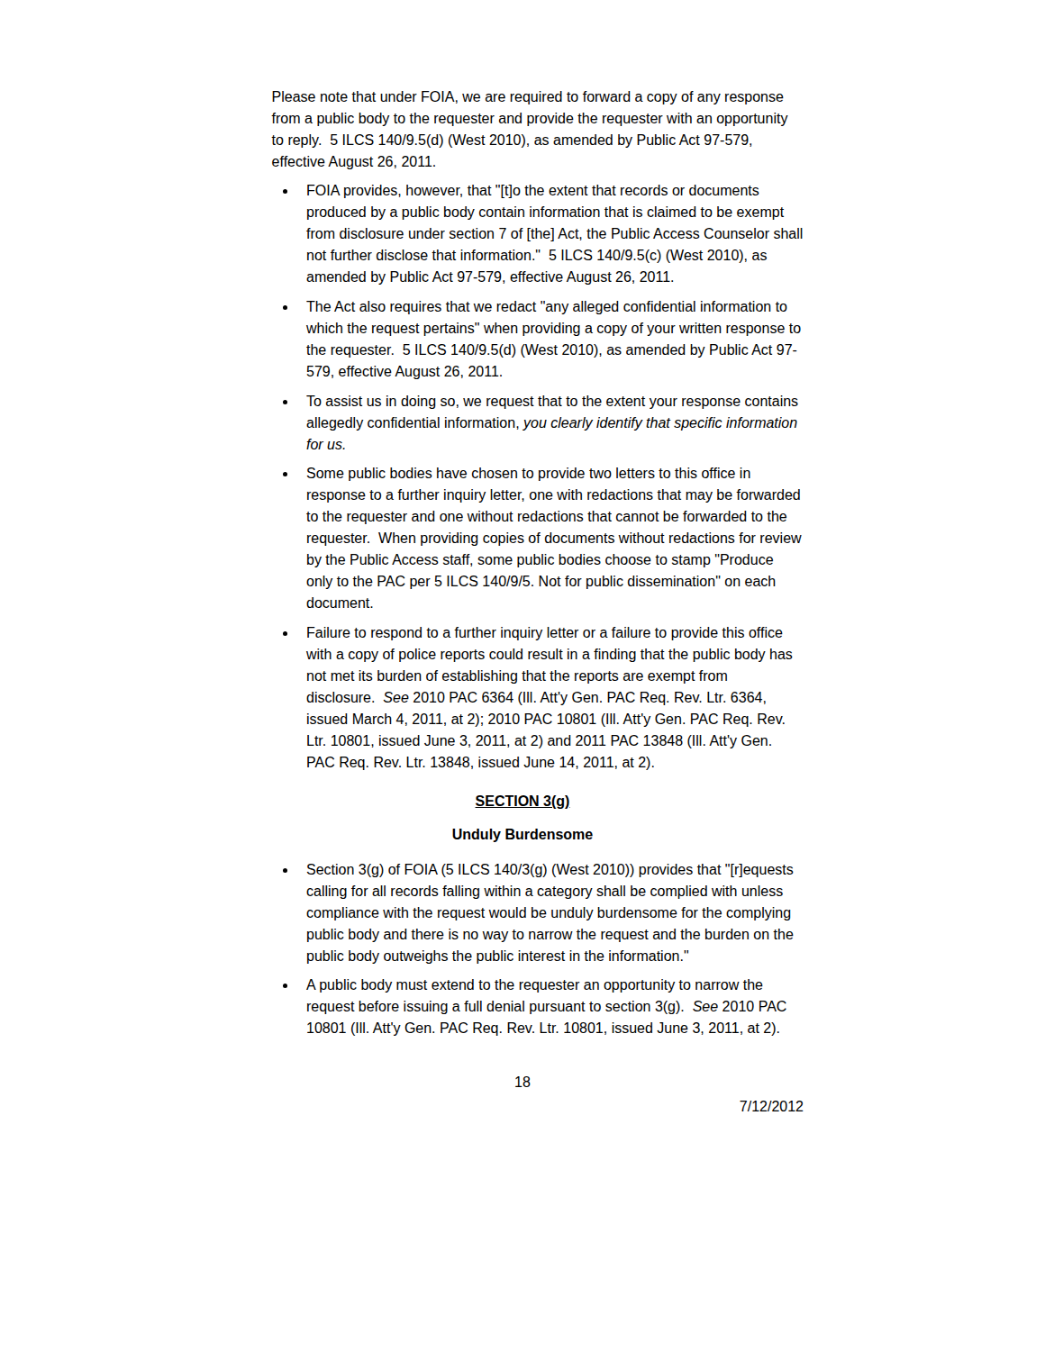Please note that under FOIA, we are required to forward a copy of any response from a public body to the requester and provide the requester with an opportunity to reply. 5 ILCS 140/9.5(d) (West 2010), as amended by Public Act 97-579, effective August 26, 2011.
FOIA provides, however, that "[t]o the extent that records or documents produced by a public body contain information that is claimed to be exempt from disclosure under section 7 of [the] Act, the Public Access Counselor shall not further disclose that information." 5 ILCS 140/9.5(c) (West 2010), as amended by Public Act 97-579, effective August 26, 2011.
The Act also requires that we redact "any alleged confidential information to which the request pertains" when providing a copy of your written response to the requester. 5 ILCS 140/9.5(d) (West 2010), as amended by Public Act 97-579, effective August 26, 2011.
To assist us in doing so, we request that to the extent your response contains allegedly confidential information, you clearly identify that specific information for us.
Some public bodies have chosen to provide two letters to this office in response to a further inquiry letter, one with redactions that may be forwarded to the requester and one without redactions that cannot be forwarded to the requester. When providing copies of documents without redactions for review by the Public Access staff, some public bodies choose to stamp "Produce only to the PAC per 5 ILCS 140/9/5. Not for public dissemination" on each document.
Failure to respond to a further inquiry letter or a failure to provide this office with a copy of police reports could result in a finding that the public body has not met its burden of establishing that the reports are exempt from disclosure. See 2010 PAC 6364 (Ill. Att'y Gen. PAC Req. Rev. Ltr. 6364, issued March 4, 2011, at 2); 2010 PAC 10801 (Ill. Att'y Gen. PAC Req. Rev. Ltr. 10801, issued June 3, 2011, at 2) and 2011 PAC 13848 (Ill. Att'y Gen. PAC Req. Rev. Ltr. 13848, issued June 14, 2011, at 2).
SECTION 3(g)
Unduly Burdensome
Section 3(g) of FOIA (5 ILCS 140/3(g) (West 2010)) provides that "[r]equests calling for all records falling within a category shall be complied with unless compliance with the request would be unduly burdensome for the complying public body and there is no way to narrow the request and the burden on the public body outweighs the public interest in the information."
A public body must extend to the requester an opportunity to narrow the request before issuing a full denial pursuant to section 3(g). See 2010 PAC 10801 (Ill. Att'y Gen. PAC Req. Rev. Ltr. 10801, issued June 3, 2011, at 2).
18
7/12/2012